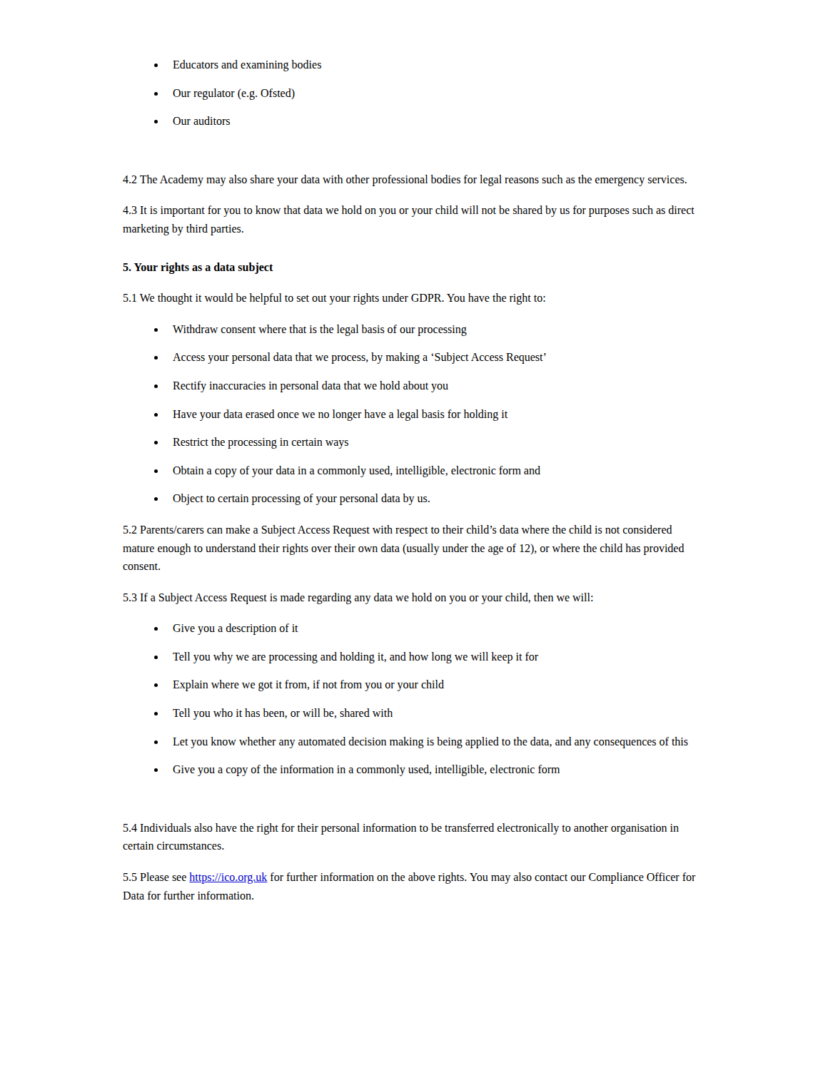Educators and examining bodies
Our regulator (e.g. Ofsted)
Our auditors
4.2 The Academy may also share your data with other professional bodies for legal reasons such as the emergency services.
4.3 It is important for you to know that data we hold on you or your child will not be shared by us for purposes such as direct marketing by third parties.
5. Your rights as a data subject
5.1 We thought it would be helpful to set out your rights under GDPR. You have the right to:
Withdraw consent where that is the legal basis of our processing
Access your personal data that we process, by making a ‘Subject Access Request’
Rectify inaccuracies in personal data that we hold about you
Have your data erased once we no longer have a legal basis for holding it
Restrict the processing in certain ways
Obtain a copy of your data in a commonly used, intelligible, electronic form and
Object to certain processing of your personal data by us.
5.2 Parents/carers can make a Subject Access Request with respect to their child’s data where the child is not considered mature enough to understand their rights over their own data (usually under the age of 12), or where the child has provided consent.
5.3 If a Subject Access Request is made regarding any data we hold on you or your child, then we will:
Give you a description of it
Tell you why we are processing and holding it, and how long we will keep it for
Explain where we got it from, if not from you or your child
Tell you who it has been, or will be, shared with
Let you know whether any automated decision making is being applied to the data, and any consequences of this
Give you a copy of the information in a commonly used, intelligible, electronic form
5.4 Individuals also have the right for their personal information to be transferred electronically to another organisation in certain circumstances.
5.5 Please see https://ico.org.uk for further information on the above rights. You may also contact our Compliance Officer for Data for further information.